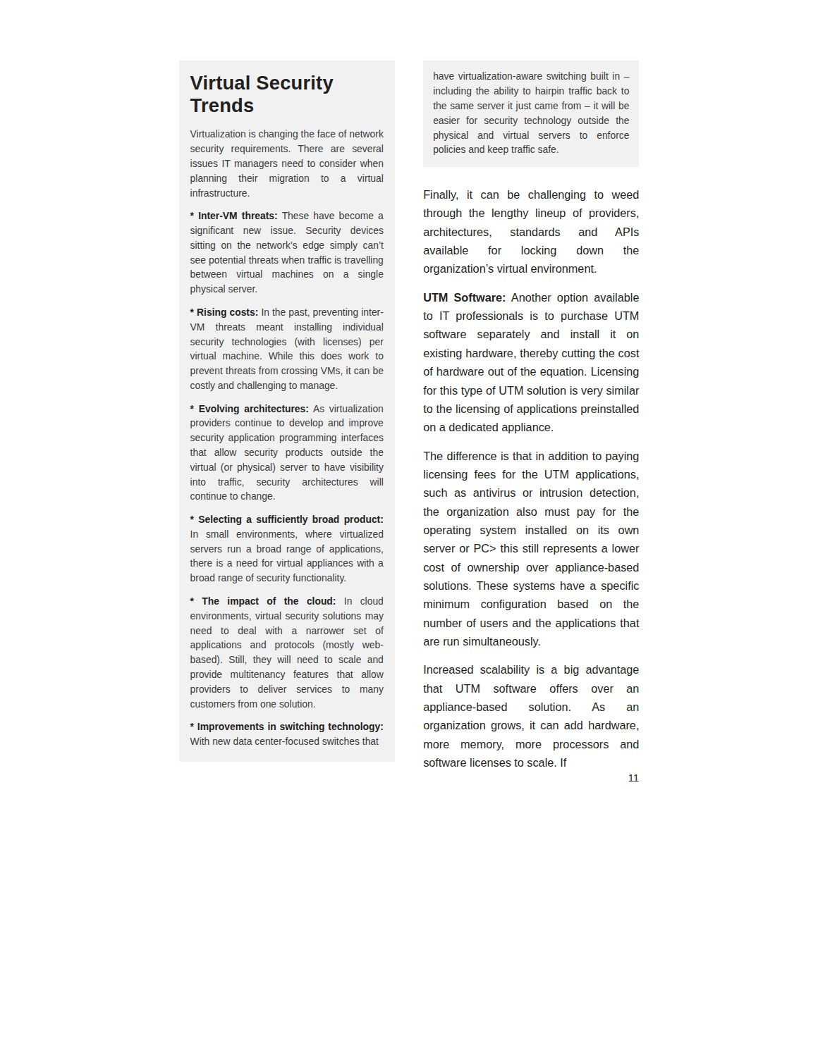Virtual Security Trends
Virtualization is changing the face of network security requirements. There are several issues IT managers need to consider when planning their migration to a virtual infrastructure.
* Inter-VM threats: These have become a significant new issue. Security devices sitting on the network’s edge simply can’t see potential threats when traffic is travelling between virtual machines on a single physical server.
* Rising costs: In the past, preventing inter-VM threats meant installing individual security technologies (with licenses) per virtual machine. While this does work to prevent threats from crossing VMs, it can be costly and challenging to manage.
* Evolving architectures: As virtualization providers continue to develop and improve security application programming interfaces that allow security products outside the virtual (or physical) server to have visibility into traffic, security architectures will continue to change.
* Selecting a sufficiently broad product: In small environments, where virtualized servers run a broad range of applications, there is a need for virtual appliances with a broad range of security functionality.
* The impact of the cloud: In cloud environments, virtual security solutions may need to deal with a narrower set of applications and protocols (mostly web-based). Still, they will need to scale and provide multitenancy features that allow providers to deliver services to many customers from one solution.
* Improvements in switching technology: With new data center-focused switches that
have virtualization-aware switching built in – including the ability to hairpin traffic back to the same server it just came from – it will be easier for security technology outside the physical and virtual servers to enforce policies and keep traffic safe.
Finally, it can be challenging to weed through the lengthy lineup of providers, architectures, standards and APIs available for locking down the organization’s virtual environment.
UTM Software: Another option available to IT professionals is to purchase UTM software separately and install it on existing hardware, thereby cutting the cost of hardware out of the equation. Licensing for this type of UTM solution is very similar to the licensing of applications preinstalled on a dedicated appliance.
The difference is that in addition to paying licensing fees for the UTM applications, such as antivirus or intrusion detection, the organization also must pay for the operating system installed on its own server or PC> this still represents a lower cost of ownership over appliance-based solutions. These systems have a specific minimum configuration based on the number of users and the applications that are run simultaneously.
Increased scalability is a big advantage that UTM software offers over an appliance-based solution. As an organization grows, it can add hardware, more memory, more processors and software licenses to scale. If
11